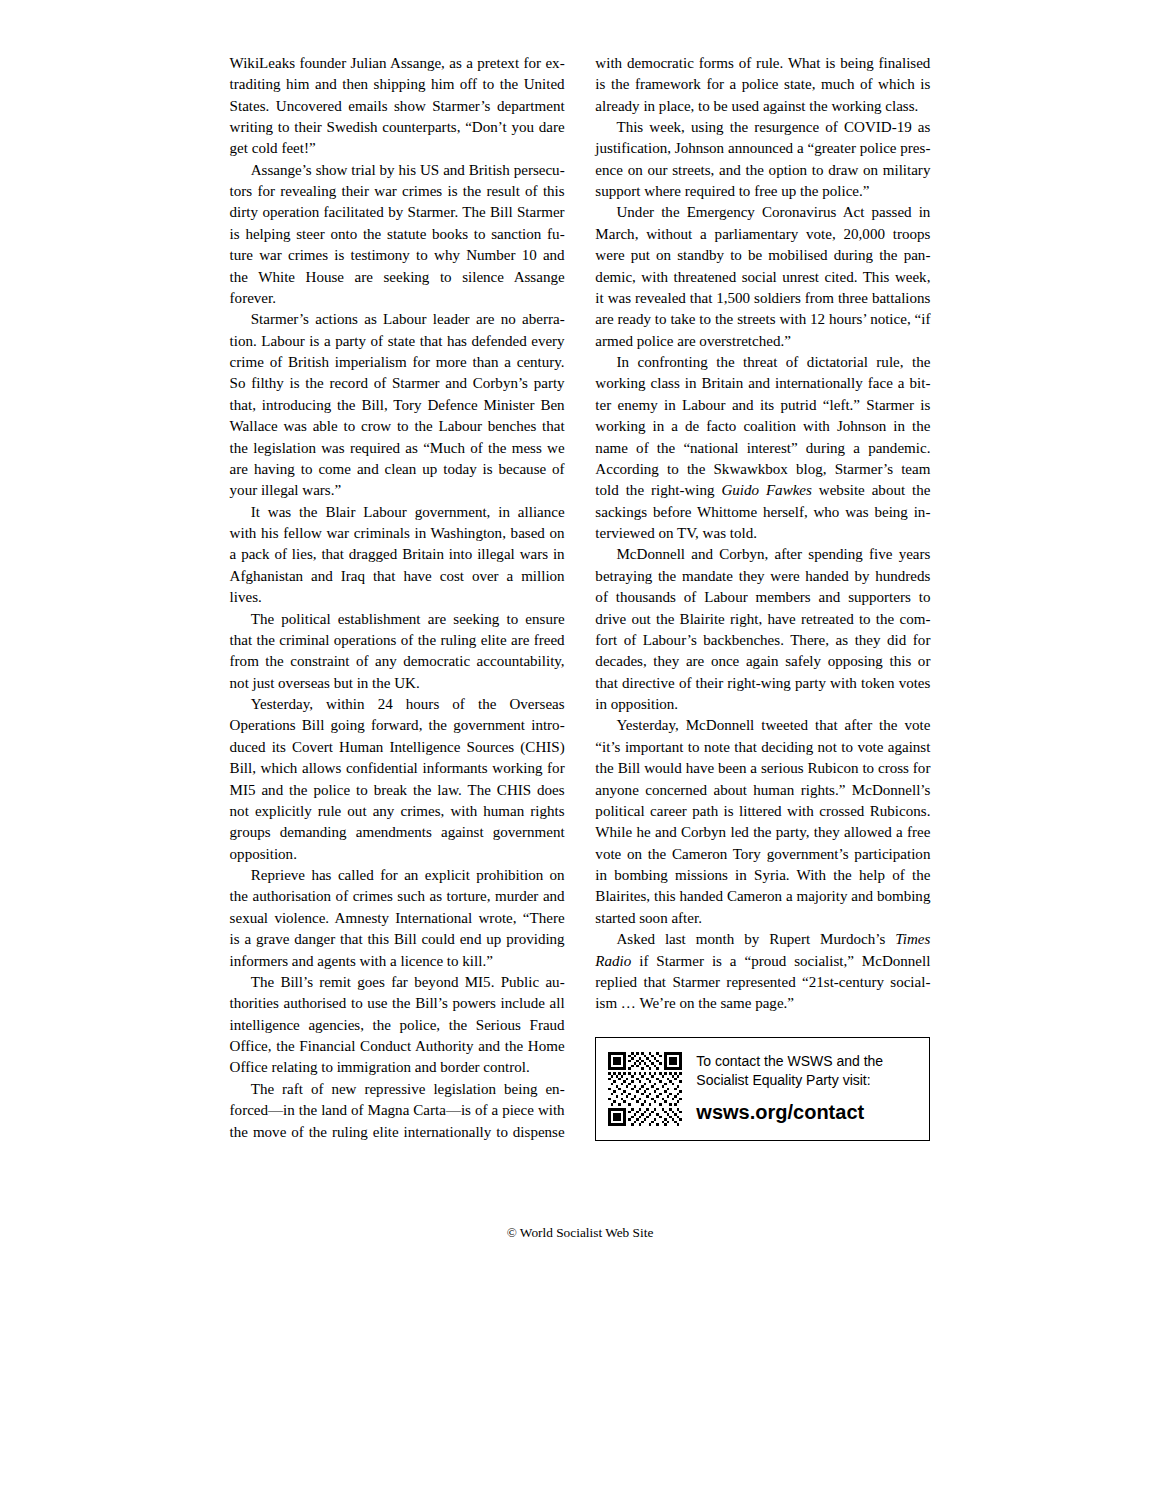WikiLeaks founder Julian Assange, as a pretext for extraditing him and then shipping him off to the United States. Uncovered emails show Starmer’s department writing to their Swedish counterparts, “Don’t you dare get cold feet!”
Assange’s show trial by his US and British persecutors for revealing their war crimes is the result of this dirty operation facilitated by Starmer. The Bill Starmer is helping steer onto the statute books to sanction future war crimes is testimony to why Number 10 and the White House are seeking to silence Assange forever.
Starmer’s actions as Labour leader are no aberration. Labour is a party of state that has defended every crime of British imperialism for more than a century. So filthy is the record of Starmer and Corbyn’s party that, introducing the Bill, Tory Defence Minister Ben Wallace was able to crow to the Labour benches that the legislation was required as “Much of the mess we are having to come and clean up today is because of your illegal wars.”
It was the Blair Labour government, in alliance with his fellow war criminals in Washington, based on a pack of lies, that dragged Britain into illegal wars in Afghanistan and Iraq that have cost over a million lives.
The political establishment are seeking to ensure that the criminal operations of the ruling elite are freed from the constraint of any democratic accountability, not just overseas but in the UK.
Yesterday, within 24 hours of the Overseas Operations Bill going forward, the government introduced its Covert Human Intelligence Sources (CHIS) Bill, which allows confidential informants working for MI5 and the police to break the law. The CHIS does not explicitly rule out any crimes, with human rights groups demanding amendments against government opposition.
Reprieve has called for an explicit prohibition on the authorisation of crimes such as torture, murder and sexual violence. Amnesty International wrote, “There is a grave danger that this Bill could end up providing informers and agents with a licence to kill.”
The Bill’s remit goes far beyond MI5. Public authorities authorised to use the Bill’s powers include all intelligence agencies, the police, the Serious Fraud Office, the Financial Conduct Authority and the Home Office relating to immigration and border control.
The raft of new repressive legislation being enforced—in the land of Magna Carta—is of a piece with the move of the ruling elite internationally to dispense with democratic forms of rule. What is being finalised is the framework for a police state, much of which is already in place, to be used against the working class.
This week, using the resurgence of COVID-19 as justification, Johnson announced a “greater police presence on our streets, and the option to draw on military support where required to free up the police.”
Under the Emergency Coronavirus Act passed in March, without a parliamentary vote, 20,000 troops were put on standby to be mobilised during the pandemic, with threatened social unrest cited. This week, it was revealed that 1,500 soldiers from three battalions are ready to take to the streets with 12 hours’ notice, “if armed police are overstretched.”
In confronting the threat of dictatorial rule, the working class in Britain and internationally face a bitter enemy in Labour and its putrid “left.” Starmer is working in a de facto coalition with Johnson in the name of the “national interest” during a pandemic. According to the Skwawkbox blog, Starmer’s team told the right-wing Guido Fawkes website about the sackings before Whittome herself, who was being interviewed on TV, was told.
McDonnell and Corbyn, after spending five years betraying the mandate they were handed by hundreds of thousands of Labour members and supporters to drive out the Blairite right, have retreated to the comfort of Labour’s backbenches. There, as they did for decades, they are once again safely opposing this or that directive of their right-wing party with token votes in opposition.
Yesterday, McDonnell tweeted that after the vote “it’s important to note that deciding not to vote against the Bill would have been a serious Rubicon to cross for anyone concerned about human rights.” McDonnell’s political career path is littered with crossed Rubicons. While he and Corbyn led the party, they allowed a free vote on the Cameron Tory government’s participation in bombing missions in Syria. With the help of the Blairites, this handed Cameron a majority and bombing started soon after.
Asked last month by Rupert Murdoch’s Times Radio if Starmer is a “proud socialist,” McDonnell replied that Starmer represented “21st-century socialism … We’re on the same page.”
To contact the WSWS and the
Socialist Equality Party visit: wsws.org/contact
© World Socialist Web Site